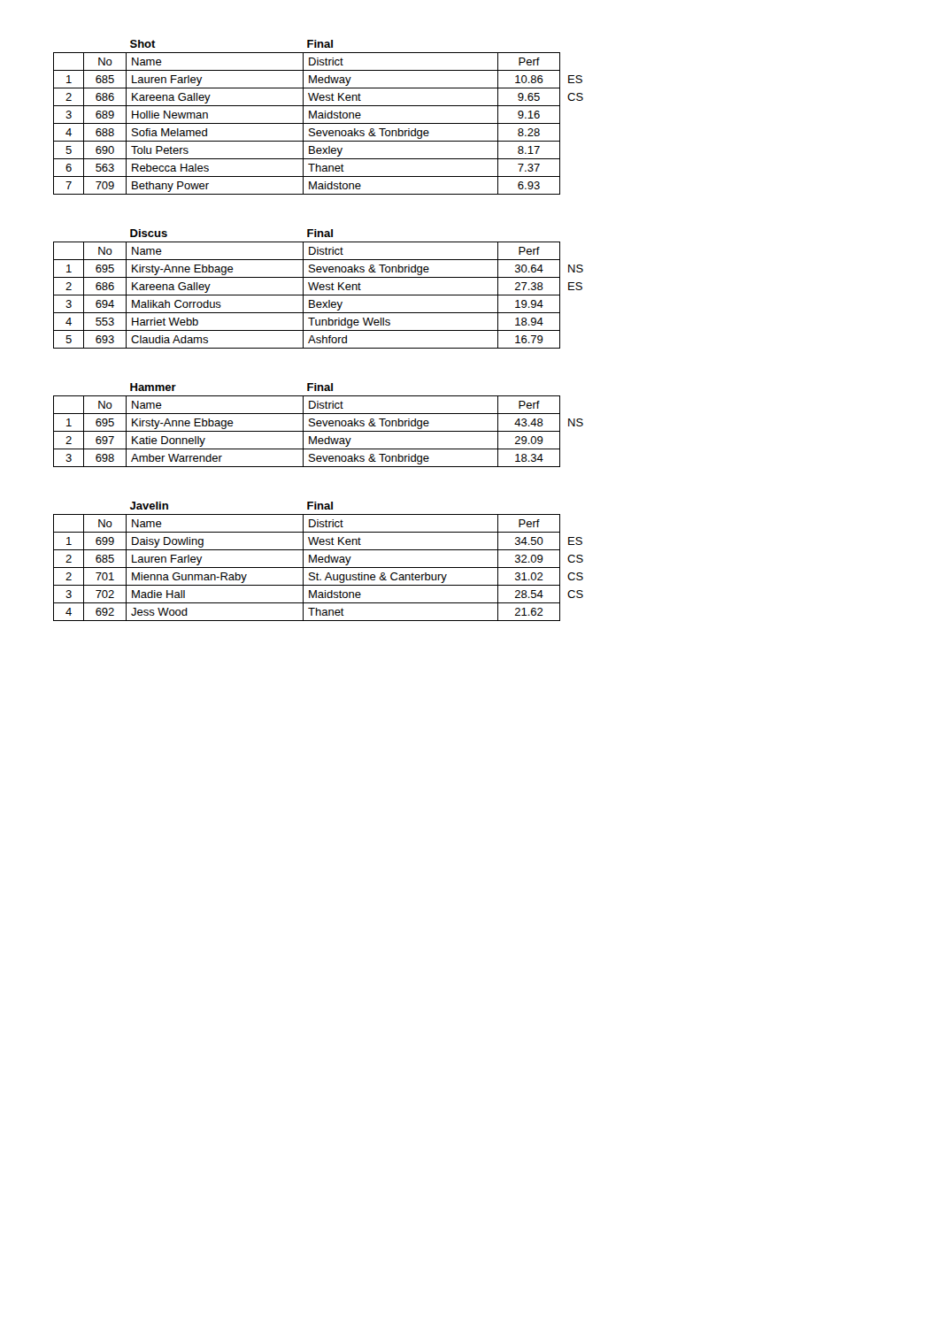| | | Shot | Final | | |
| | No | Name | District | Perf | |
| 1 | 685 | Lauren Farley | Medway | 10.86 | ES |
| 2 | 686 | Kareena Galley | West Kent | 9.65 | CS |
| 3 | 689 | Hollie Newman | Maidstone | 9.16 | |
| 4 | 688 | Sofia Melamed | Sevenoaks & Tonbridge | 8.28 | |
| 5 | 690 | Tolu Peters | Bexley | 8.17 | |
| 6 | 563 | Rebecca Hales | Thanet | 7.37 | |
| 7 | 709 | Bethany Power | Maidstone | 6.93 | |
| | | Discus | Final | | |
| | No | Name | District | Perf | |
| 1 | 695 | Kirsty-Anne Ebbage | Sevenoaks & Tonbridge | 30.64 | NS |
| 2 | 686 | Kareena Galley | West Kent | 27.38 | ES |
| 3 | 694 | Malikah Corrodus | Bexley | 19.94 | |
| 4 | 553 | Harriet Webb | Tunbridge Wells | 18.94 | |
| 5 | 693 | Claudia Adams | Ashford | 16.79 | |
| | | Hammer | Final | | |
| | No | Name | District | Perf | |
| 1 | 695 | Kirsty-Anne Ebbage | Sevenoaks & Tonbridge | 43.48 | NS |
| 2 | 697 | Katie Donnelly | Medway | 29.09 | |
| 3 | 698 | Amber Warrender | Sevenoaks & Tonbridge | 18.34 | |
| | | Javelin | Final | | |
| | No | Name | District | Perf | |
| 1 | 699 | Daisy Dowling | West Kent | 34.50 | ES |
| 2 | 685 | Lauren Farley | Medway | 32.09 | CS |
| 2 | 701 | Mienna Gunman-Raby | St. Augustine & Canterbury | 31.02 | CS |
| 3 | 702 | Madie Hall | Maidstone | 28.54 | CS |
| 4 | 692 | Jess Wood | Thanet | 21.62 | |